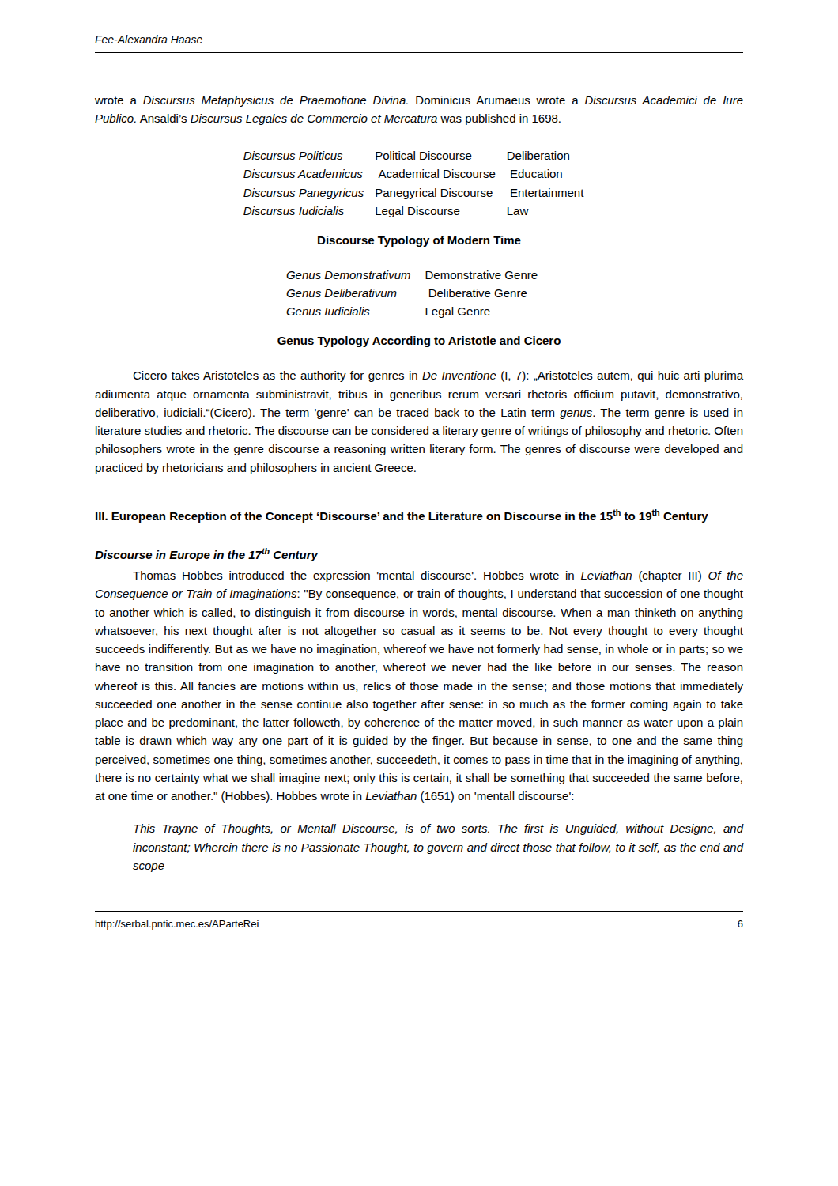Fee-Alexandra Haase
wrote a Discursus Metaphysicus de Praemotione Divina. Dominicus Arumaeus wrote a Discursus Academici de Iure Publico. Ansaldi’s Discursus Legales de Commercio et Mercatura was published in 1698.
| Discursus Politicus | Political Discourse | Deliberation |
| Discursus Academicus | Academical Discourse | Education |
| Discursus Panegyricus | Panegyrical Discourse | Entertainment |
| Discursus Iudicialis | Legal Discourse | Law |
Discourse Typology of Modern Time
| Genus Demonstrativum | Demonstrative Genre |
| Genus Deliberativum | Deliberative Genre |
| Genus Iudicialis | Legal Genre |
Genus Typology According to Aristotle and Cicero
Cicero takes Aristoteles as the authority for genres in De Inventione (I, 7): „Aristoteles autem, qui huic arti plurima adiumenta atque ornamenta subministravit, tribus in generibus rerum versari rhetoris officium putavit, demonstrativo, deliberativo, iudiciali.“(Cicero). The term 'genre' can be traced back to the Latin term genus. The term genre is used in literature studies and rhetoric. The discourse can be considered a literary genre of writings of philosophy and rhetoric. Often philosophers wrote in the genre discourse a reasoning written literary form. The genres of discourse were developed and practiced by rhetoricians and philosophers in ancient Greece.
III. European Reception of the Concept ‘Discourse’ and the Literature on Discourse in the 15th to 19th Century
Discourse in Europe in the 17th Century
Thomas Hobbes introduced the expression 'mental discourse'. Hobbes wrote in Leviathan (chapter III) Of the Consequence or Train of Imaginations: "By consequence, or train of thoughts, I understand that succession of one thought to another which is called, to distinguish it from discourse in words, mental discourse. When a man thinketh on anything whatsoever, his next thought after is not altogether so casual as it seems to be. Not every thought to every thought succeeds indifferently. But as we have no imagination, whereof we have not formerly had sense, in whole or in parts; so we have no transition from one imagination to another, whereof we never had the like before in our senses. The reason whereof is this. All fancies are motions within us, relics of those made in the sense; and those motions that immediately succeeded one another in the sense continue also together after sense: in so much as the former coming again to take place and be predominant, the latter followeth, by coherence of the matter moved, in such manner as water upon a plain table is drawn which way any one part of it is guided by the finger. But because in sense, to one and the same thing perceived, sometimes one thing, sometimes another, succeedeth, it comes to pass in time that in the imagining of anything, there is no certainty what we shall imagine next; only this is certain, it shall be something that succeeded the same before, at one time or another." (Hobbes). Hobbes wrote in Leviathan (1651) on 'mentall discourse':
This Trayne of Thoughts, or Mentall Discourse, is of two sorts. The first is Unguided, without Designe, and inconstant; Wherein there is no Passionate Thought, to govern and direct those that follow, to it self, as the end and scope
http://serbal.pntic.mec.es/AParteRei 6